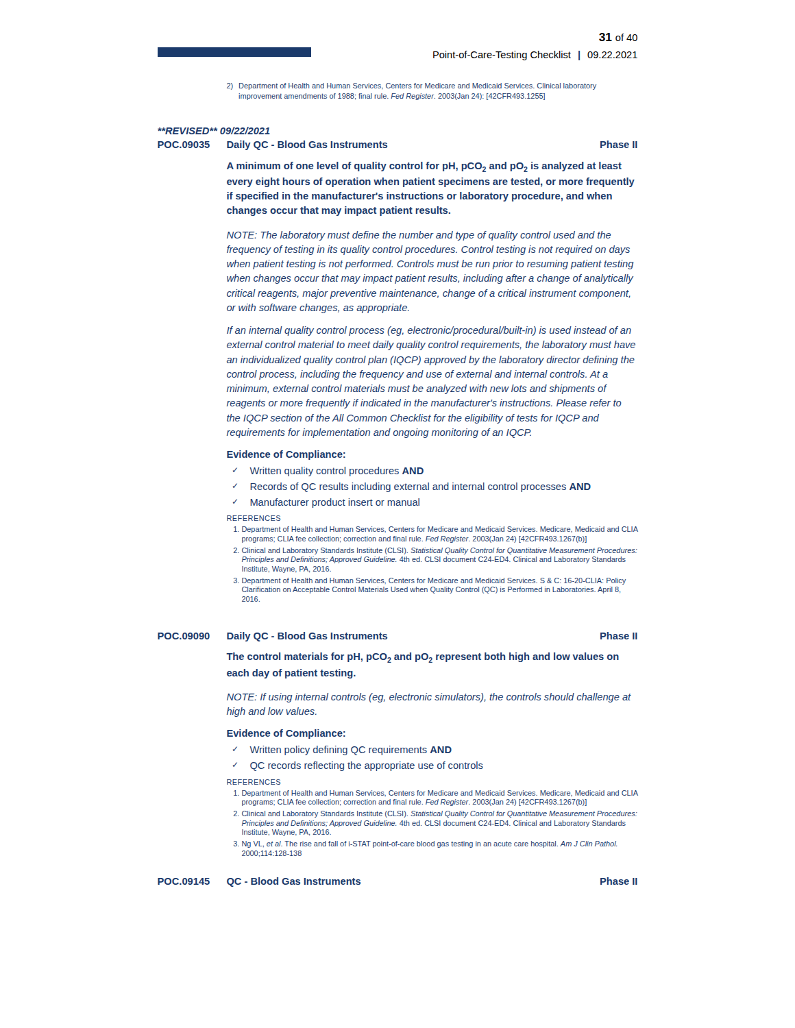31 of 40
Point-of-Care-Testing Checklist | 09.22.2021
2) Department of Health and Human Services, Centers for Medicare and Medicaid Services. Clinical laboratory improvement amendments of 1988; final rule. Fed Register. 2003(Jan 24): [42CFR493.1255]
**REVISED** 09/22/2021
POC.09035 Daily QC - Blood Gas Instruments Phase II
A minimum of one level of quality control for pH, pCO2 and pO2 is analyzed at least every eight hours of operation when patient specimens are tested, or more frequently if specified in the manufacturer's instructions or laboratory procedure, and when changes occur that may impact patient results.
NOTE: The laboratory must define the number and type of quality control used and the frequency of testing in its quality control procedures. Control testing is not required on days when patient testing is not performed. Controls must be run prior to resuming patient testing when changes occur that may impact patient results, including after a change of analytically critical reagents, major preventive maintenance, change of a critical instrument component, or with software changes, as appropriate.
If an internal quality control process (eg, electronic/procedural/built-in) is used instead of an external control material to meet daily quality control requirements, the laboratory must have an individualized quality control plan (IQCP) approved by the laboratory director defining the control process, including the frequency and use of external and internal controls. At a minimum, external control materials must be analyzed with new lots and shipments of reagents or more frequently if indicated in the manufacturer's instructions. Please refer to the IQCP section of the All Common Checklist for the eligibility of tests for IQCP and requirements for implementation and ongoing monitoring of an IQCP.
Evidence of Compliance:
Written quality control procedures AND
Records of QC results including external and internal control processes AND
Manufacturer product insert or manual
REFERENCES
Department of Health and Human Services, Centers for Medicare and Medicaid Services. Medicare, Medicaid and CLIA programs; CLIA fee collection; correction and final rule. Fed Register. 2003(Jan 24) [42CFR493.1267(b)]
Clinical and Laboratory Standards Institute (CLSI). Statistical Quality Control for Quantitative Measurement Procedures: Principles and Definitions; Approved Guideline. 4th ed. CLSI document C24-ED4. Clinical and Laboratory Standards Institute, Wayne, PA, 2016.
Department of Health and Human Services, Centers for Medicare and Medicaid Services. S & C: 16-20-CLIA: Policy Clarification on Acceptable Control Materials Used when Quality Control (QC) is Performed in Laboratories. April 8, 2016.
POC.09090 Daily QC - Blood Gas Instruments Phase II
The control materials for pH, pCO2 and pO2 represent both high and low values on each day of patient testing.
NOTE: If using internal controls (eg, electronic simulators), the controls should challenge at high and low values.
Evidence of Compliance:
Written policy defining QC requirements AND
QC records reflecting the appropriate use of controls
REFERENCES
Department of Health and Human Services, Centers for Medicare and Medicaid Services. Medicare, Medicaid and CLIA programs; CLIA fee collection; correction and final rule. Fed Register. 2003(Jan 24) [42CFR493.1267(b)]
Clinical and Laboratory Standards Institute (CLSI). Statistical Quality Control for Quantitative Measurement Procedures: Principles and Definitions; Approved Guideline. 4th ed. CLSI document C24-ED4. Clinical and Laboratory Standards Institute, Wayne, PA, 2016.
Ng VL, et al. The rise and fall of i-STAT point-of-care blood gas testing in an acute care hospital. Am J Clin Pathol. 2000;114:128-138
POC.09145 QC - Blood Gas Instruments Phase II